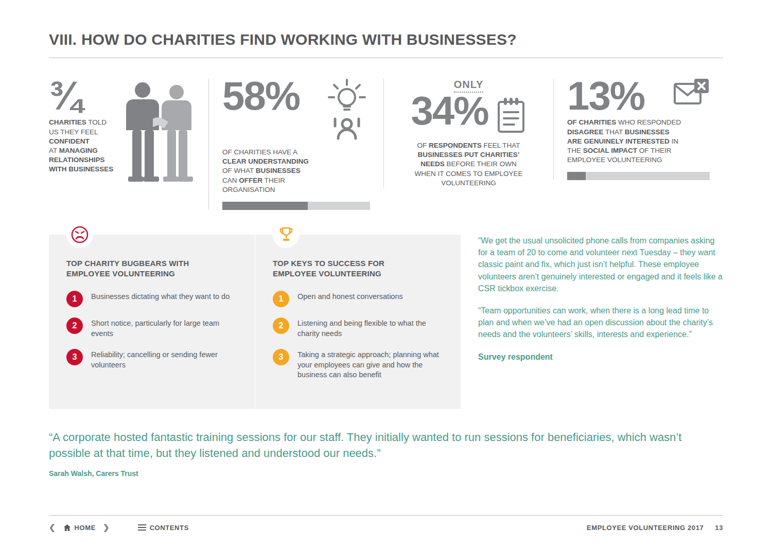VIII. How do charities find working with businesses?
¾
CHARITIES TOLD
US THEY FEEL
CONFIDENT
AT MANAGING
RELATIONSHIPS
WITH BUSINESSES
58%
OF CHARITIES HAVE A
CLEAR UNDERSTANDING
OF WHAT BUSINESSES
CAN OFFER THEIR
ORGANISATION
ONLY
34%
OF RESPONDENTS FEEL THAT
BUSINESSES PUT CHARITIES’
NEEDS BEFORE THEIR OWN
WHEN IT COMES TO EMPLOYEE
VOLUNTEERING
13%
OF CHARITIES WHO RESPONDED
DISAGREE THAT BUSINESSES
ARE GENUINELY INTERESTED IN
THE SOCIAL IMPACT OF THEIR
EMPLOYEE VOLUNTEERING
Top charity bugbears with
employee volunteering
1 Businesses dictating what they want to do
2 Short notice, particularly for large team events
3 Reliability; cancelling or sending fewer volunteers
Top keys to success for
employee volunteering
1 Open and honest conversations
2 Listening and being flexible to what the charity needs
3 Taking a strategic approach; planning what your employees can give and how the business can also benefit
“We get the usual unsolicited phone calls from companies asking for a team of 20 to come and volunteer next Tuesday – they want classic paint and fix, which just isn’t helpful. These employee volunteers aren’t genuinely interested or engaged and it feels like a CSR tickbox exercise.
“Team opportunities can work, when there is a long lead time to plan and when we’ve had an open discussion about the charity’s needs and the volunteers’ skills, interests and experience.”
Survey respondent
“A corporate hosted fantastic training sessions for our staff. They initially wanted to run sessions for beneficiaries, which wasn’t possible at that time, but they listened and understood our needs.”
Sarah Walsh, Carers Trust
❮ HOME ❯ CONTENTS
EMPLOYEE VOLUNTEERING 201713